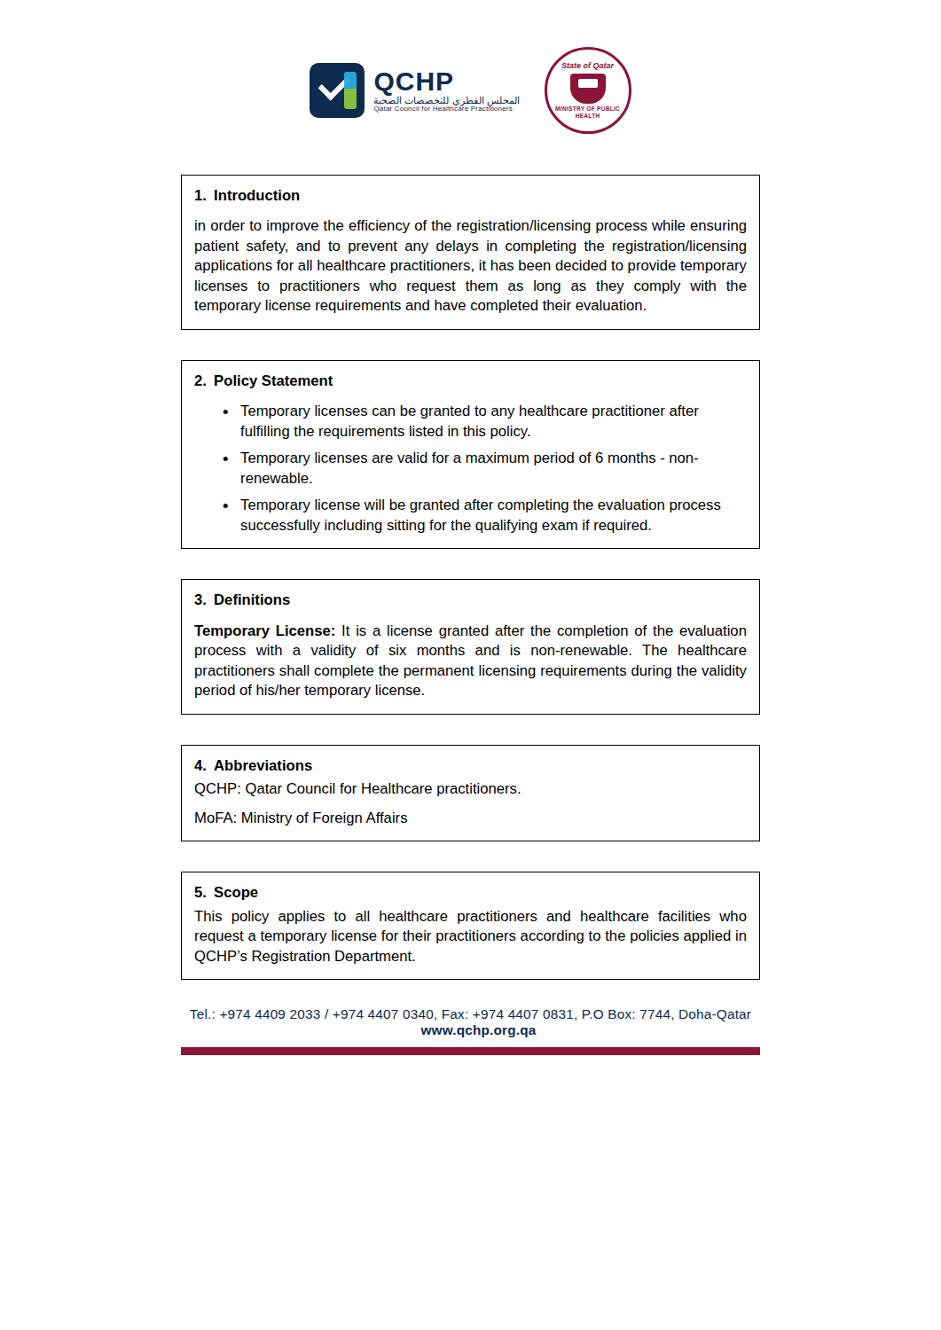QCHP
المجلس القطري للتخصصات الصحية
Qatar Council for Healthcare Practitioners
State of Qatar
MINISTRY OF PUBLIC HEALTH
1. Introduction
in order to improve the efficiency of the registration/licensing process while ensuring patient safety, and to prevent any delays in completing the registration/licensing applications for all healthcare practitioners, it has been decided to provide temporary licenses to practitioners who request them as long as they comply with the temporary license requirements and have completed their evaluation.
2. Policy Statement
Temporary licenses can be granted to any healthcare practitioner after fulfilling the requirements listed in this policy.
Temporary licenses are valid for a maximum period of 6 months - non-renewable.
Temporary license will be granted after completing the evaluation process successfully including sitting for the qualifying exam if required.
3. Definitions
Temporary License: It is a license granted after the completion of the evaluation process with a validity of six months and is non-renewable. The healthcare practitioners shall complete the permanent licensing requirements during the validity period of his/her temporary license.
4. Abbreviations
QCHP: Qatar Council for Healthcare practitioners.
MoFA: Ministry of Foreign Affairs
5. Scope
This policy applies to all healthcare practitioners and healthcare facilities who request a temporary license for their practitioners according to the policies applied in QCHP’s Registration Department.
Tel.: +974 4409 2033 / +974 4407 0340, Fax: +974 4407 0831, P.O Box: 7744, Doha-Qatar www.qchp.org.qa